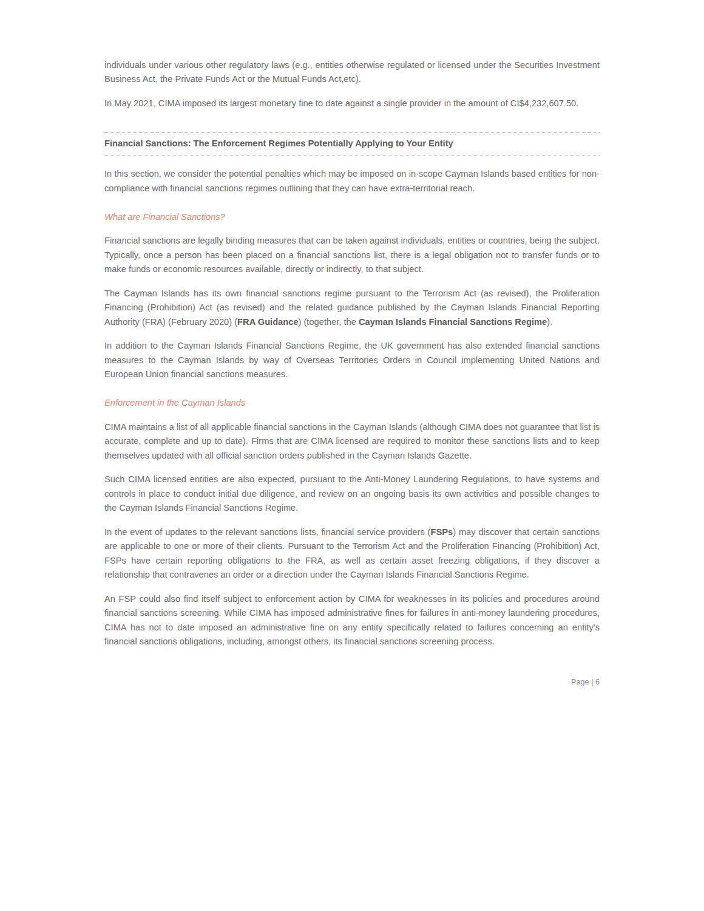individuals under various other regulatory laws (e.g., entities otherwise regulated or licensed under the Securities Investment Business Act, the Private Funds Act or the Mutual Funds Act,etc).
In May 2021, CIMA imposed its largest monetary fine to date against a single provider in the amount of CI$4,232,607.50.
Financial Sanctions: The Enforcement Regimes Potentially Applying to Your Entity
In this section, we consider the potential penalties which may be imposed on in-scope Cayman Islands based entities for non-compliance with financial sanctions regimes outlining that they can have extra-territorial reach.
What are Financial Sanctions?
Financial sanctions are legally binding measures that can be taken against individuals, entities or countries, being the subject. Typically, once a person has been placed on a financial sanctions list, there is a legal obligation not to transfer funds or to make funds or economic resources available, directly or indirectly, to that subject.
The Cayman Islands has its own financial sanctions regime pursuant to the Terrorism Act (as revised), the Proliferation Financing (Prohibition) Act (as revised) and the related guidance published by the Cayman Islands Financial Reporting Authority (FRA) (February 2020) (FRA Guidance) (together, the Cayman Islands Financial Sanctions Regime).
In addition to the Cayman Islands Financial Sanctions Regime, the UK government has also extended financial sanctions measures to the Cayman Islands by way of Overseas Territories Orders in Council implementing United Nations and European Union financial sanctions measures.
Enforcement in the Cayman Islands
CIMA maintains a list of all applicable financial sanctions in the Cayman Islands (although CIMA does not guarantee that list is accurate, complete and up to date). Firms that are CIMA licensed are required to monitor these sanctions lists and to keep themselves updated with all official sanction orders published in the Cayman Islands Gazette.
Such CIMA licensed entities are also expected, pursuant to the Anti-Money Laundering Regulations, to have systems and controls in place to conduct initial due diligence, and review on an ongoing basis its own activities and possible changes to the Cayman Islands Financial Sanctions Regime.
In the event of updates to the relevant sanctions lists, financial service providers (FSPs) may discover that certain sanctions are applicable to one or more of their clients. Pursuant to the Terrorism Act and the Proliferation Financing (Prohibition) Act, FSPs have certain reporting obligations to the FRA, as well as certain asset freezing obligations, if they discover a relationship that contravenes an order or a direction under the Cayman Islands Financial Sanctions Regime.
An FSP could also find itself subject to enforcement action by CIMA for weaknesses in its policies and procedures around financial sanctions screening. While CIMA has imposed administrative fines for failures in anti-money laundering procedures, CIMA has not to date imposed an administrative fine on any entity specifically related to failures concerning an entity's financial sanctions obligations, including, amongst others, its financial sanctions screening process.
Page | 6